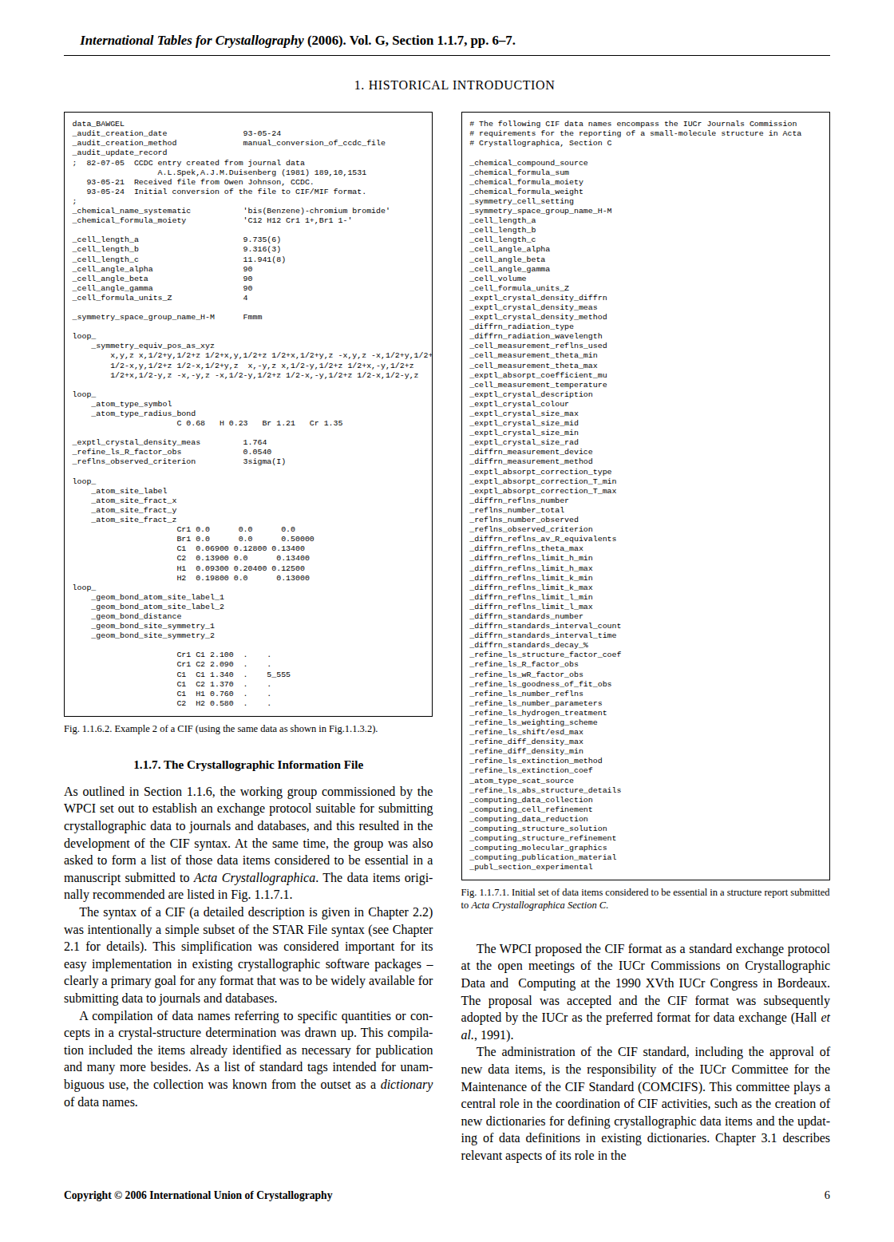International Tables for Crystallography (2006). Vol. G, Section 1.1.7, pp. 6–7.
1. HISTORICAL INTRODUCTION
data_BAWGEL
_audit_creation_date                93-05-24
_audit_creation_method              manual_conversion_of_ccdc_file
_audit_update_record
;  82-07-05  CCDC entry created from journal data
                  A.L.Spek,A.J.M.Duisenberg (1981) 189,10,1531
   93-05-21  Received file from Owen Johnson, CCDC.
   93-05-24  Initial conversion of the file to CIF/MIF format.
;
_chemical_name_systematic           'bis(Benzene)-chromium bromide'
_chemical_formula_moiety            'C12 H12 Cr1 1+,Br1 1-'

_cell_length_a                      9.735(6)
_cell_length_b                      9.316(3)
_cell_length_c                      11.941(8)
_cell_angle_alpha                   90
_cell_angle_beta                    90
_cell_angle_gamma                   90
_cell_formula_units_Z               4

_symmetry_space_group_name_H-M      Fmmm

loop_
    _symmetry_equiv_pos_as_xyz
        x,y,z x,1/2+y,1/2+z 1/2+x,y,1/2+z 1/2+x,1/2+y,z -x,y,z -x,1/2+y,1/2+z
        1/2-x,y,1/2+z 1/2-x,1/2+y,z  x,-y,z x,1/2-y,1/2+z 1/2+x,-y,1/2+z
        1/2+x,1/2-y,z -x,-y,z -x,1/2-y,1/2+z 1/2-x,-y,1/2+z 1/2-x,1/2-y,z

loop_
    _atom_type_symbol
    _atom_type_radius_bond
                      C 0.68   H 0.23   Br 1.21   Cr 1.35

_exptl_crystal_density_meas         1.764
_refine_ls_R_factor_obs             0.0540
_reflns_observed_criterion          3sigma(I)

loop_
    _atom_site_label
    _atom_site_fract_x
    _atom_site_fract_y
    _atom_site_fract_z
                      Cr1 0.0      0.0      0.0
                      Br1 0.0      0.0      0.50000
                      C1  0.06900 0.12800 0.13400
                      C2  0.13900 0.0      0.13400
                      H1  0.09300 0.20400 0.12500
                      H2  0.19800 0.0      0.13000
loop_
    _geom_bond_atom_site_label_1
    _geom_bond_atom_site_label_2
    _geom_bond_distance
    _geom_bond_site_symmetry_1
    _geom_bond_site_symmetry_2

                      Cr1 C1 2.100  .    .
                      Cr1 C2 2.090  .    .
                      C1  C1 1.340  .    5_555
                      C1  C2 1.370  .    .
                      C1  H1 0.760  .    .
                      C2  H2 0.580  .    .
Fig. 1.1.6.2. Example 2 of a CIF (using the same data as shown in Fig.1.1.3.2).
1.1.7. The Crystallographic Information File
As outlined in Section 1.1.6, the working group commissioned by the WPCI set out to establish an exchange protocol suitable for submitting crystallographic data to journals and databases, and this resulted in the development of the CIF syntax. At the same time, the group was also asked to form a list of those data items considered to be essential in a manuscript submitted to Acta Crystallographica. The data items originally recommended are listed in Fig. 1.1.7.1.
The syntax of a CIF (a detailed description is given in Chapter 2.2) was intentionally a simple subset of the STAR File syntax (see Chapter 2.1 for details). This simplification was considered important for its easy implementation in existing crystallographic software packages – clearly a primary goal for any format that was to be widely available for submitting data to journals and databases.
A compilation of data names referring to specific quantities or concepts in a crystal-structure determination was drawn up. This compilation included the items already identified as necessary for publication and many more besides. As a list of standard tags intended for unambiguous use, the collection was known from the outset as a dictionary of data names.
# The following CIF data names encompass the IUCr Journals Commission
# requirements for the reporting of a small-molecule structure in Acta
# Crystallographica, Section C

_chemical_compound_source
_chemical_formula_sum
_chemical_formula_moiety
_chemical_formula_weight
_symmetry_cell_setting
_symmetry_space_group_name_H-M
_cell_length_a
_cell_length_b
_cell_length_c
_cell_angle_alpha
_cell_angle_beta
_cell_angle_gamma
_cell_volume
_cell_formula_units_Z
_exptl_crystal_density_diffrn
_exptl_crystal_density_meas
_exptl_crystal_density_method
_diffrn_radiation_type
_diffrn_radiation_wavelength
_cell_measurement_reflns_used
_cell_measurement_theta_min
_cell_measurement_theta_max
_exptl_absorpt_coefficient_mu
_cell_measurement_temperature
_exptl_crystal_description
_exptl_crystal_colour
_exptl_crystal_size_max
_exptl_crystal_size_mid
_exptl_crystal_size_min
_exptl_crystal_size_rad
_diffrn_measurement_device
_diffrn_measurement_method
_exptl_absorpt_correction_type
_exptl_absorpt_correction_T_min
_exptl_absorpt_correction_T_max
_diffrn_reflns_number
_reflns_number_total
_reflns_number_observed
_reflns_observed_criterion
_diffrn_reflns_av_R_equivalents
_diffrn_reflns_theta_max
_diffrn_reflns_limit_h_min
_diffrn_reflns_limit_h_max
_diffrn_reflns_limit_k_min
_diffrn_reflns_limit_k_max
_diffrn_reflns_limit_l_min
_diffrn_reflns_limit_l_max
_diffrn_standards_number
_diffrn_standards_interval_count
_diffrn_standards_interval_time
_diffrn_standards_decay_%
_refine_ls_structure_factor_coef
_refine_ls_R_factor_obs
_refine_ls_wR_factor_obs
_refine_ls_goodness_of_fit_obs
_refine_ls_number_reflns
_refine_ls_number_parameters
_refine_ls_hydrogen_treatment
_refine_ls_weighting_scheme
_refine_ls_shift/esd_max
_refine_diff_density_max
_refine_diff_density_min
_refine_ls_extinction_method
_refine_ls_extinction_coef
_atom_type_scat_source
_refine_ls_abs_structure_details
_computing_data_collection
_computing_cell_refinement
_computing_data_reduction
_computing_structure_solution
_computing_structure_refinement
_computing_molecular_graphics
_computing_publication_material
_publ_section_experimental
Fig. 1.1.7.1. Initial set of data items considered to be essential in a structure report submitted to Acta Crystallographica Section C.
The WPCI proposed the CIF format as a standard exchange protocol at the open meetings of the IUCr Commissions on Crystallographic Data and Computing at the 1990 XVth IUCr Congress in Bordeaux. The proposal was accepted and the CIF format was subsequently adopted by the IUCr as the preferred format for data exchange (Hall et al., 1991).
The administration of the CIF standard, including the approval of new data items, is the responsibility of the IUCr Committee for the Maintenance of the CIF Standard (COMCIFS). This committee plays a central role in the coordination of CIF activities, such as the creation of new dictionaries for defining crystallographic data items and the updating of data definitions in existing dictionaries. Chapter 3.1 describes relevant aspects of its role in the
Copyright © 2006 International Union of Crystallography 6